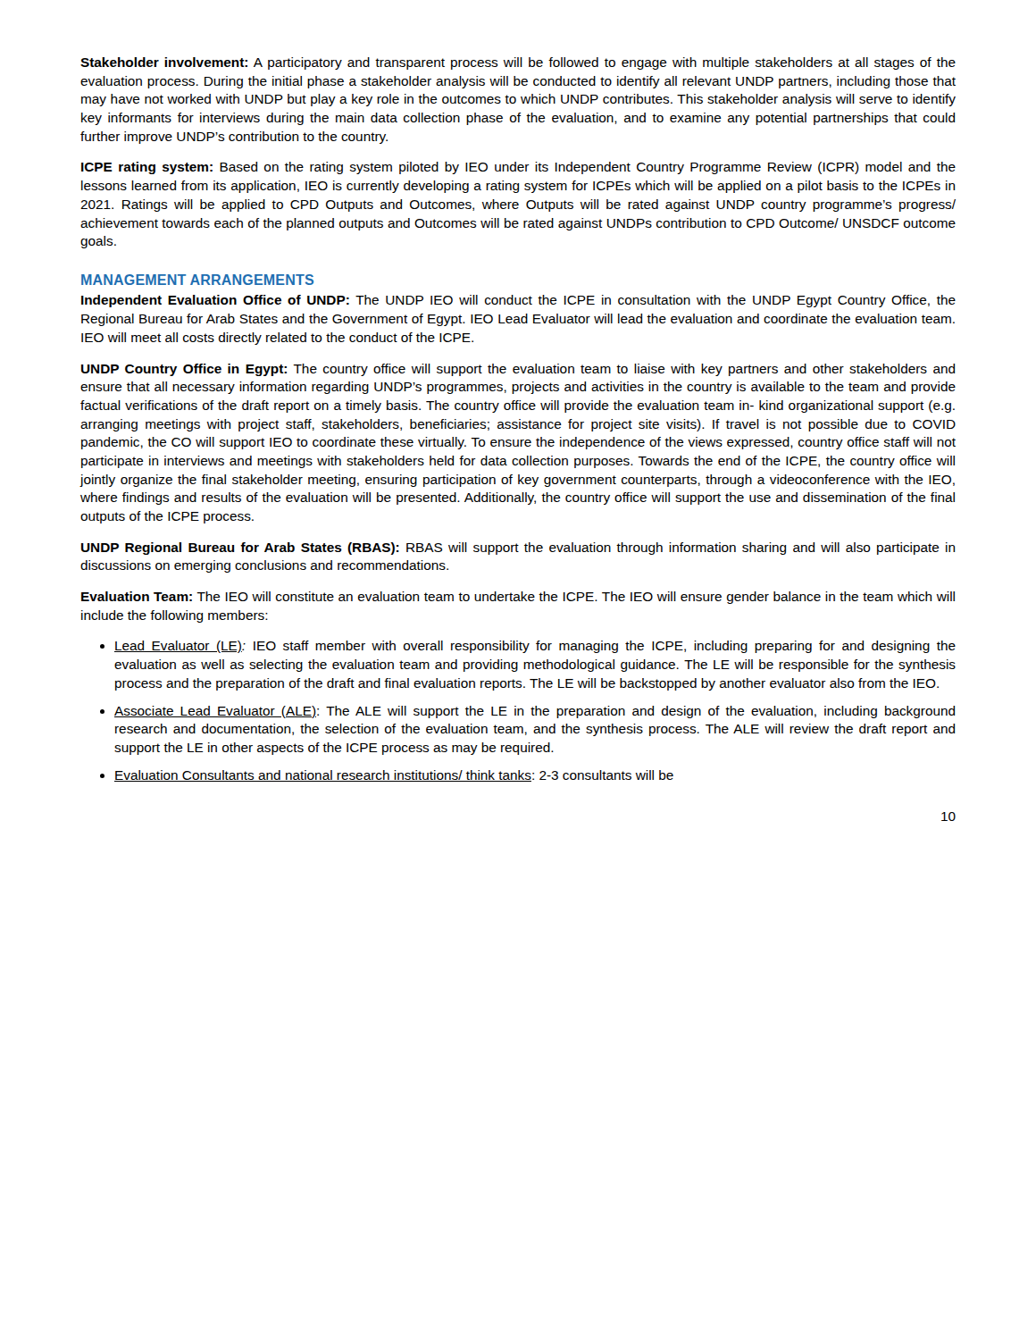Stakeholder involvement: A participatory and transparent process will be followed to engage with multiple stakeholders at all stages of the evaluation process. During the initial phase a stakeholder analysis will be conducted to identify all relevant UNDP partners, including those that may have not worked with UNDP but play a key role in the outcomes to which UNDP contributes. This stakeholder analysis will serve to identify key informants for interviews during the main data collection phase of the evaluation, and to examine any potential partnerships that could further improve UNDP’s contribution to the country.
ICPE rating system: Based on the rating system piloted by IEO under its Independent Country Programme Review (ICPR) model and the lessons learned from its application, IEO is currently developing a rating system for ICPEs which will be applied on a pilot basis to the ICPEs in 2021. Ratings will be applied to CPD Outputs and Outcomes, where Outputs will be rated against UNDP country programme’s progress/ achievement towards each of the planned outputs and Outcomes will be rated against UNDPs contribution to CPD Outcome/ UNSDCF outcome goals.
MANAGEMENT ARRANGEMENTS
Independent Evaluation Office of UNDP: The UNDP IEO will conduct the ICPE in consultation with the UNDP Egypt Country Office, the Regional Bureau for Arab States and the Government of Egypt. IEO Lead Evaluator will lead the evaluation and coordinate the evaluation team. IEO will meet all costs directly related to the conduct of the ICPE.
UNDP Country Office in Egypt: The country office will support the evaluation team to liaise with key partners and other stakeholders and ensure that all necessary information regarding UNDP’s programmes, projects and activities in the country is available to the team and provide factual verifications of the draft report on a timely basis. The country office will provide the evaluation team in- kind organizational support (e.g. arranging meetings with project staff, stakeholders, beneficiaries; assistance for project site visits). If travel is not possible due to COVID pandemic, the CO will support IEO to coordinate these virtually. To ensure the independence of the views expressed, country office staff will not participate in interviews and meetings with stakeholders held for data collection purposes. Towards the end of the ICPE, the country office will jointly organize the final stakeholder meeting, ensuring participation of key government counterparts, through a videoconference with the IEO, where findings and results of the evaluation will be presented. Additionally, the country office will support the use and dissemination of the final outputs of the ICPE process.
UNDP Regional Bureau for Arab States (RBAS): RBAS will support the evaluation through information sharing and will also participate in discussions on emerging conclusions and recommendations.
Evaluation Team: The IEO will constitute an evaluation team to undertake the ICPE. The IEO will ensure gender balance in the team which will include the following members:
Lead Evaluator (LE): IEO staff member with overall responsibility for managing the ICPE, including preparing for and designing the evaluation as well as selecting the evaluation team and providing methodological guidance. The LE will be responsible for the synthesis process and the preparation of the draft and final evaluation reports. The LE will be backstopped by another evaluator also from the IEO.
Associate Lead Evaluator (ALE): The ALE will support the LE in the preparation and design of the evaluation, including background research and documentation, the selection of the evaluation team, and the synthesis process. The ALE will review the draft report and support the LE in other aspects of the ICPE process as may be required.
Evaluation Consultants and national research institutions/ think tanks: 2-3 consultants will be
10